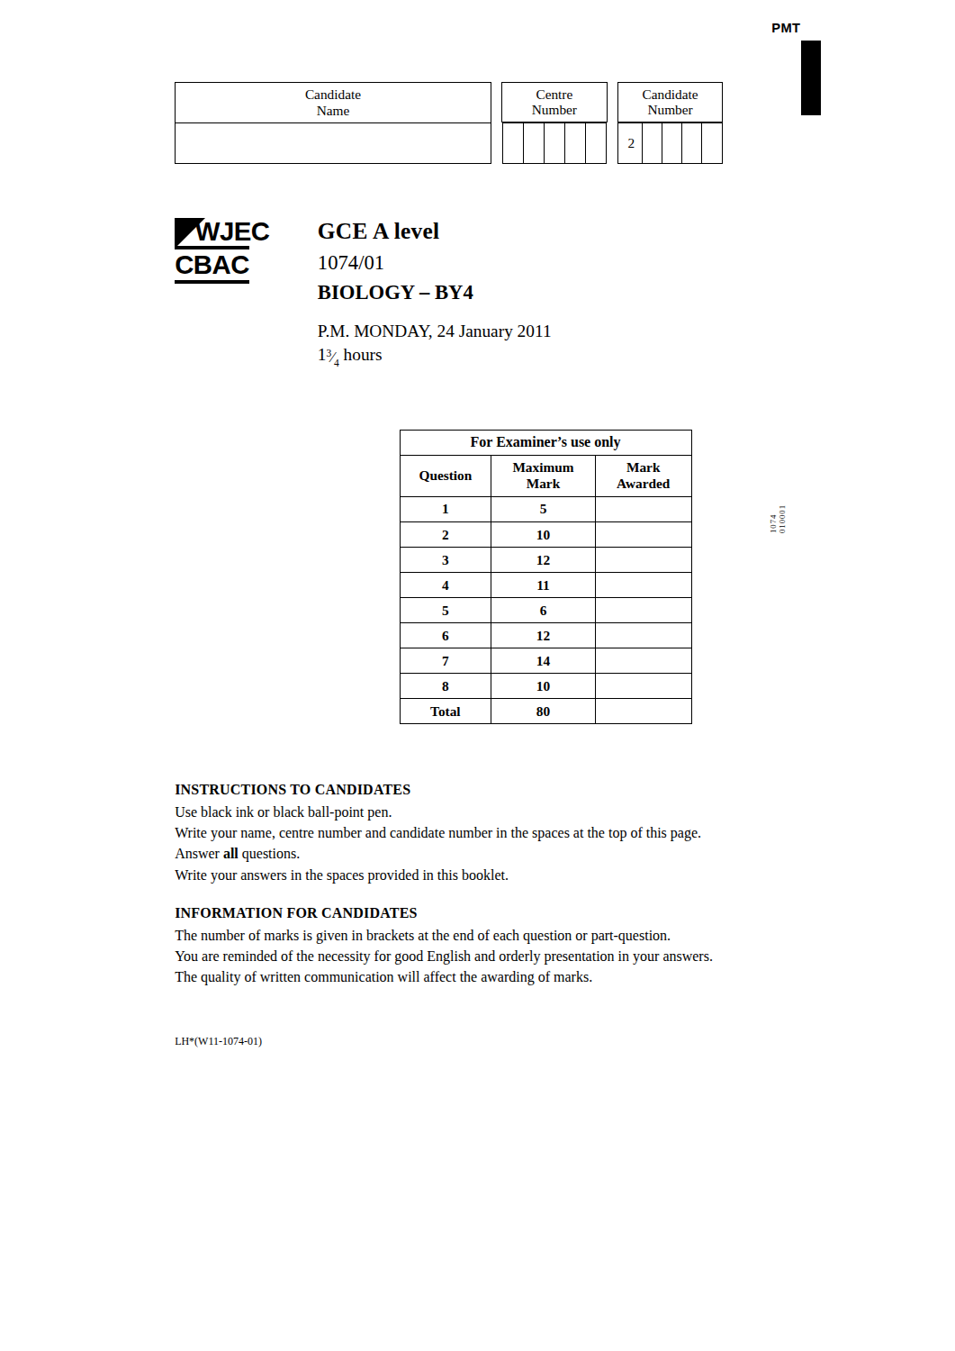PMT
| Candidate Name |
| --- |
| Centre Number |
| --- |
| Candidate Number |
| --- |
| / 2 / / / / / |
WJEC
CBAC
GCE A level
1074/01
BIOLOGY – BY4
P.M. MONDAY, 24 January 2011
13⁄4 hours
| For Examiner’s use only |
| --- |
| Question | Maximum Mark | Mark Awarded |
| 1 | 5 | |
| 2 | 10 | |
| 3 | 12 | |
| 4 | 11 | |
| 5 | 6 | |
| 6 | 12 | |
| 7 | 14 | |
| 8 | 10 | |
| Total | 80 | |
1074
010001
INSTRUCTIONS TO CANDIDATES
Use black ink or black ball-point pen.
Write your name, centre number and candidate number in the spaces at the top of this page.
Answer all questions.
Write your answers in the spaces provided in this booklet.
INFORMATION FOR CANDIDATES
The number of marks is given in brackets at the end of each question or part-question.
You are reminded of the necessity for good English and orderly presentation in your answers.
The quality of written communication will affect the awarding of marks.
LH*(W11-1074-01)